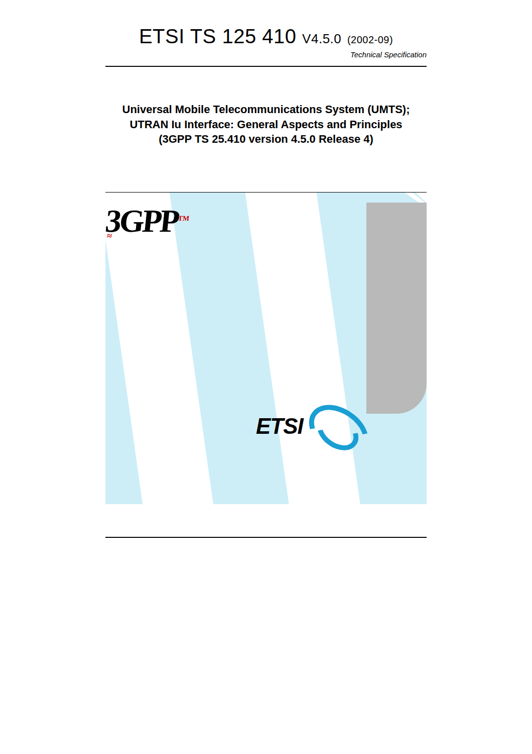ETSI TS 125 410 V4.5.0 (2002-09)
Technical Specification
Universal Mobile Telecommunications System (UMTS);
UTRAN Iu Interface: General Aspects and Principles
(3GPP TS 25.410 version 4.5.0 Release 4)
3GPPTM ≈
ETSI